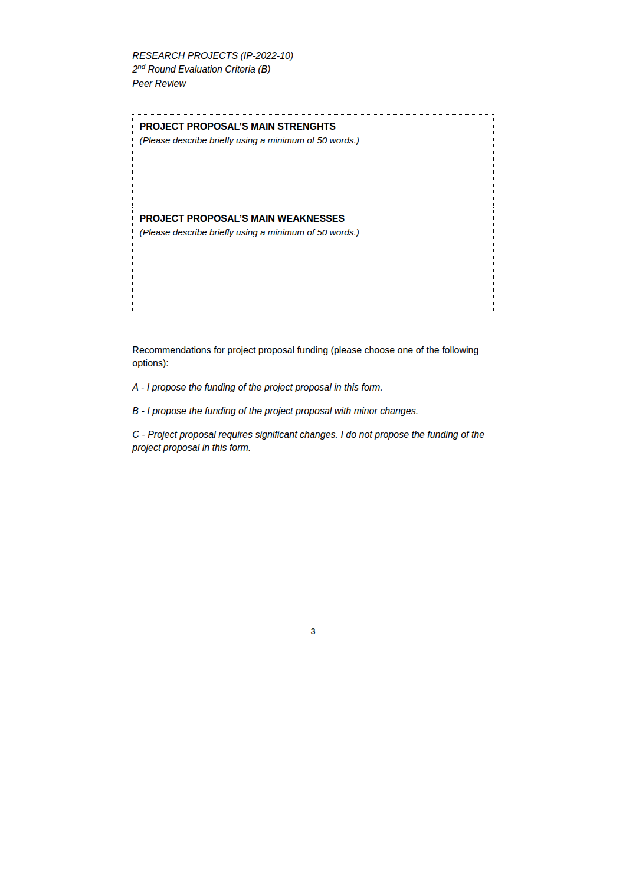RESEARCH PROJECTS (IP-2022-10)
2nd Round Evaluation Criteria (B)
Peer Review
| PROJECT PROPOSAL’S MAIN STRENGHTS (Please describe briefly using a minimum of 50 words.) |
| PROJECT PROPOSAL’S MAIN WEAKNESSES (Please describe briefly using a minimum of 50 words.) |
Recommendations for project proposal funding (please choose one of the following options):
A - I propose the funding of the project proposal in this form.
B - I propose the funding of the project proposal with minor changes.
C - Project proposal requires significant changes. I do not propose the funding of the project proposal in this form.
3